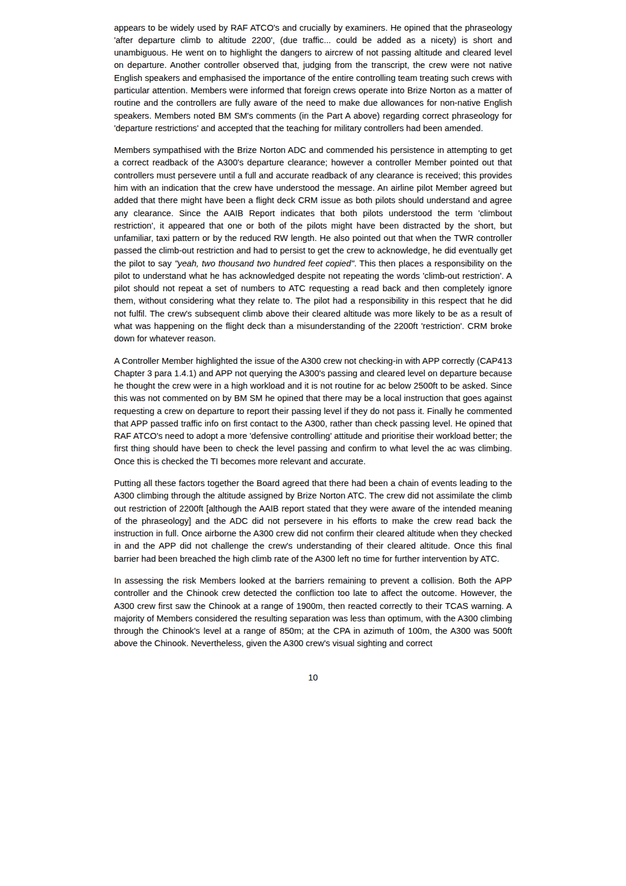appears to be widely used by RAF ATCO's and crucially by examiners. He opined that the phraseology 'after departure climb to altitude 2200', (due traffic... could be added as a nicety) is short and unambiguous. He went on to highlight the dangers to aircrew of not passing altitude and cleared level on departure. Another controller observed that, judging from the transcript, the crew were not native English speakers and emphasised the importance of the entire controlling team treating such crews with particular attention. Members were informed that foreign crews operate into Brize Norton as a matter of routine and the controllers are fully aware of the need to make due allowances for non-native English speakers. Members noted BM SM's comments (in the Part A above) regarding correct phraseology for 'departure restrictions' and accepted that the teaching for military controllers had been amended.
Members sympathised with the Brize Norton ADC and commended his persistence in attempting to get a correct readback of the A300's departure clearance; however a controller Member pointed out that controllers must persevere until a full and accurate readback of any clearance is received; this provides him with an indication that the crew have understood the message. An airline pilot Member agreed but added that there might have been a flight deck CRM issue as both pilots should understand and agree any clearance. Since the AAIB Report indicates that both pilots understood the term 'climbout restriction', it appeared that one or both of the pilots might have been distracted by the short, but unfamiliar, taxi pattern or by the reduced RW length. He also pointed out that when the TWR controller passed the climb-out restriction and had to persist to get the crew to acknowledge, he did eventually get the pilot to say "yeah, two thousand two hundred feet copied". This then places a responsibility on the pilot to understand what he has acknowledged despite not repeating the words 'climb-out restriction'. A pilot should not repeat a set of numbers to ATC requesting a read back and then completely ignore them, without considering what they relate to. The pilot had a responsibility in this respect that he did not fulfil. The crew's subsequent climb above their cleared altitude was more likely to be as a result of what was happening on the flight deck than a misunderstanding of the 2200ft 'restriction'. CRM broke down for whatever reason.
A Controller Member highlighted the issue of the A300 crew not checking-in with APP correctly (CAP413 Chapter 3 para 1.4.1) and APP not querying the A300's passing and cleared level on departure because he thought the crew were in a high workload and it is not routine for ac below 2500ft to be asked. Since this was not commented on by BM SM he opined that there may be a local instruction that goes against requesting a crew on departure to report their passing level if they do not pass it. Finally he commented that APP passed traffic info on first contact to the A300, rather than check passing level. He opined that RAF ATCO's need to adopt a more 'defensive controlling' attitude and prioritise their workload better; the first thing should have been to check the level passing and confirm to what level the ac was climbing. Once this is checked the TI becomes more relevant and accurate.
Putting all these factors together the Board agreed that there had been a chain of events leading to the A300 climbing through the altitude assigned by Brize Norton ATC. The crew did not assimilate the climb out restriction of 2200ft [although the AAIB report stated that they were aware of the intended meaning of the phraseology] and the ADC did not persevere in his efforts to make the crew read back the instruction in full. Once airborne the A300 crew did not confirm their cleared altitude when they checked in and the APP did not challenge the crew's understanding of their cleared altitude. Once this final barrier had been breached the high climb rate of the A300 left no time for further intervention by ATC.
In assessing the risk Members looked at the barriers remaining to prevent a collision. Both the APP controller and the Chinook crew detected the confliction too late to affect the outcome. However, the A300 crew first saw the Chinook at a range of 1900m, then reacted correctly to their TCAS warning. A majority of Members considered the resulting separation was less than optimum, with the A300 climbing through the Chinook's level at a range of 850m; at the CPA in azimuth of 100m, the A300 was 500ft above the Chinook. Nevertheless, given the A300 crew's visual sighting and correct
10